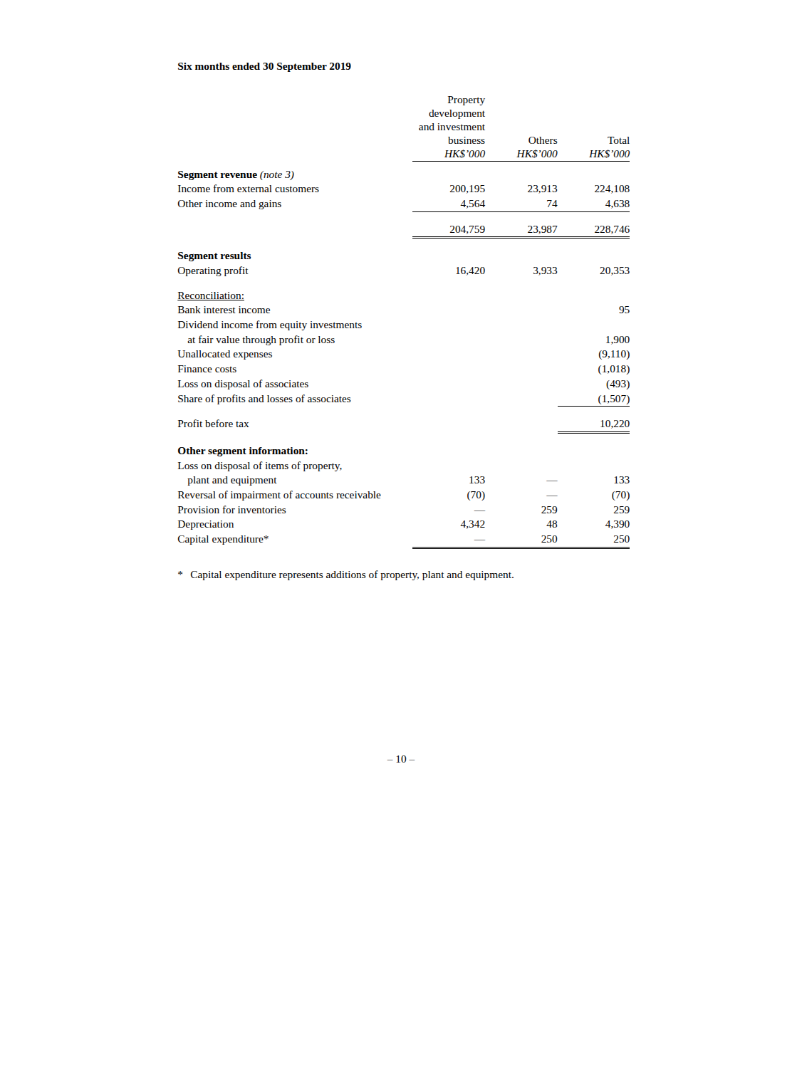Six months ended 30 September 2019
| | Property | | |
| | development | | |
| | and investment | | |
| | business | Others | Total |
| | HK$’000 | HK$’000 | HK$’000 |
| Segment revenue (note 3) | | | |
| Income from external customers | 200,195 | 23,913 | 224,108 |
| Other income and gains | 4,564 | 74 | 4,638 |
| | 204,759 | 23,987 | 228,746 |
| Segment results | | | |
| Operating profit | 16,420 | 3,933 | 20,353 |
| Reconciliation: | | | |
| Bank interest income | | | 95 |
| Dividend income from equity investments | | | |
| at fair value through profit or loss | | | 1,900 |
| Unallocated expenses | | | (9,110) |
| Finance costs | | | (1,018) |
| Loss on disposal of associates | | | (493) |
| Share of profits and losses of associates | | | (1,507) |
| Profit before tax | | | 10,220 |
| Other segment information: | | | |
| Loss on disposal of items of property, | | | |
| plant and equipment | 133 | — | 133 |
| Reversal of impairment of accounts receivable | (70) | — | (70) |
| Provision for inventories | — | 259 | 259 |
| Depreciation | 4,342 | 48 | 4,390 |
| Capital expenditure* | — | 250 | 250 |
*Capital expenditure represents additions of property, plant and equipment.
– 10 –